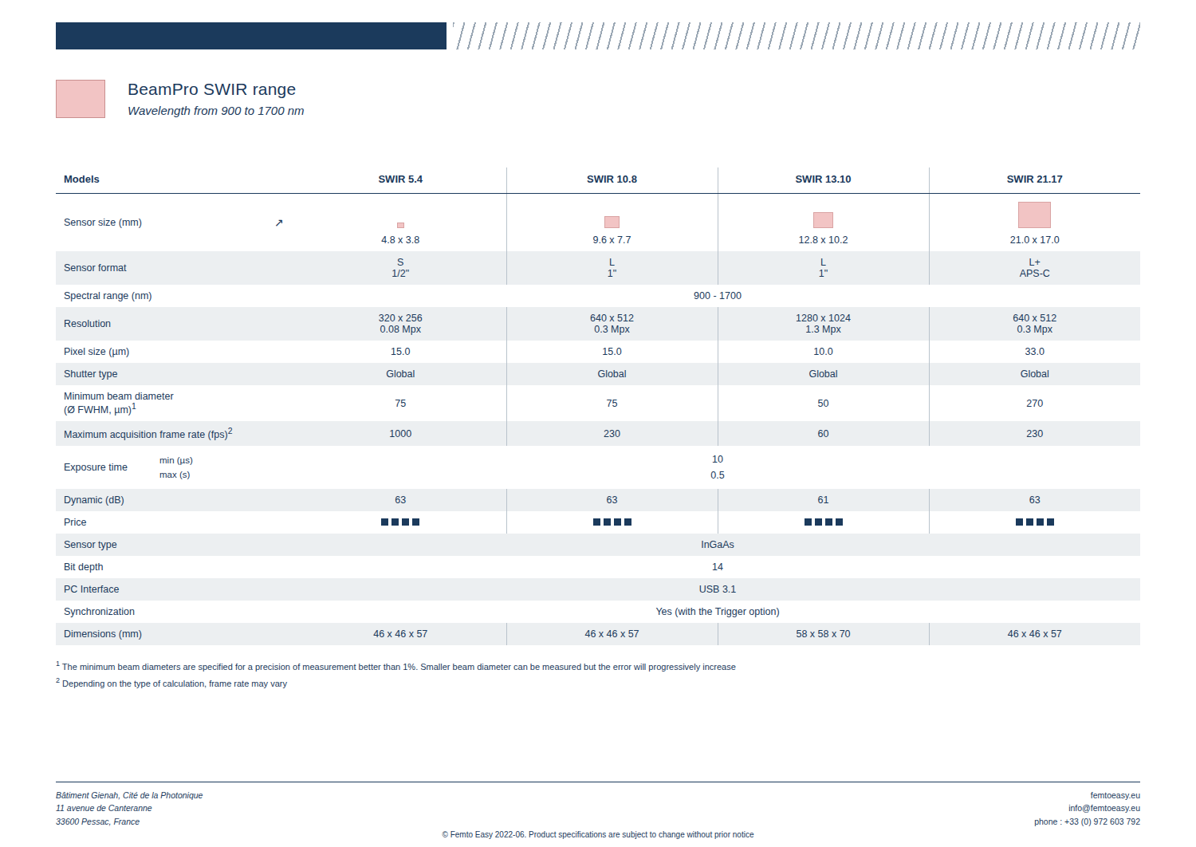BeamPro SWIR range
Wavelength from 900 to 1700 nm
| Models | SWIR 5.4 | SWIR 10.8 | SWIR 13.10 | SWIR 21.17 |
| --- | --- | --- | --- | --- |
| Sensor size (mm) ↗ | 4.8 x 3.8 | 9.6 x 7.7 | 12.8 x 10.2 | 21.0 x 17.0 |
| Sensor format | S 1/2" | L 1" | L 1" | L+ APS-C |
| Spectral range (nm) | 900 - 1700 |
| Resolution | 320 x 256 0.08 Mpx | 640 x 512 0.3 Mpx | 1280 x 1024 1.3 Mpx | 640 x 512 0.3 Mpx |
| Pixel size (µm) | 15.0 | 15.0 | 10.0 | 33.0 |
| Shutter type | Global | Global | Global | Global |
| Minimum beam diameter (Ø FWHM, µm) 1 | 75 | 75 | 50 | 270 |
| Maximum acquisition frame rate (fps) 2 | 1000 | 230 | 60 | 230 |
| Exposure time min (µs) max (s) | 10 0.5 |
| Dynamic (dB) | 63 | 63 | 61 | 63 |
| Price | | | | |
| Sensor type | InGaAs |
| Bit depth | 14 |
| PC Interface | USB 3.1 |
| Synchronization | Yes (with the Trigger option) |
| Dimensions (mm) | 46 x 46 x 57 | 46 x 46 x 57 | 58 x 58 x 70 | 46 x 46 x 57 |
1 The minimum beam diameters are specified for a precision of measurement better than 1%. Smaller beam diameter can be measured but the error will progressively increase
2 Depending on the type of calculation, frame rate may vary
Bâtiment Gienah, Cité de la Photonique
11 avenue de Canteranne
33600 Pessac, France
femtoeasy.eu
info@femtoeasy.eu
phone : +33 (0) 972 603 792
© Femto Easy 2022-06. Product specifications are subject to change without prior notice